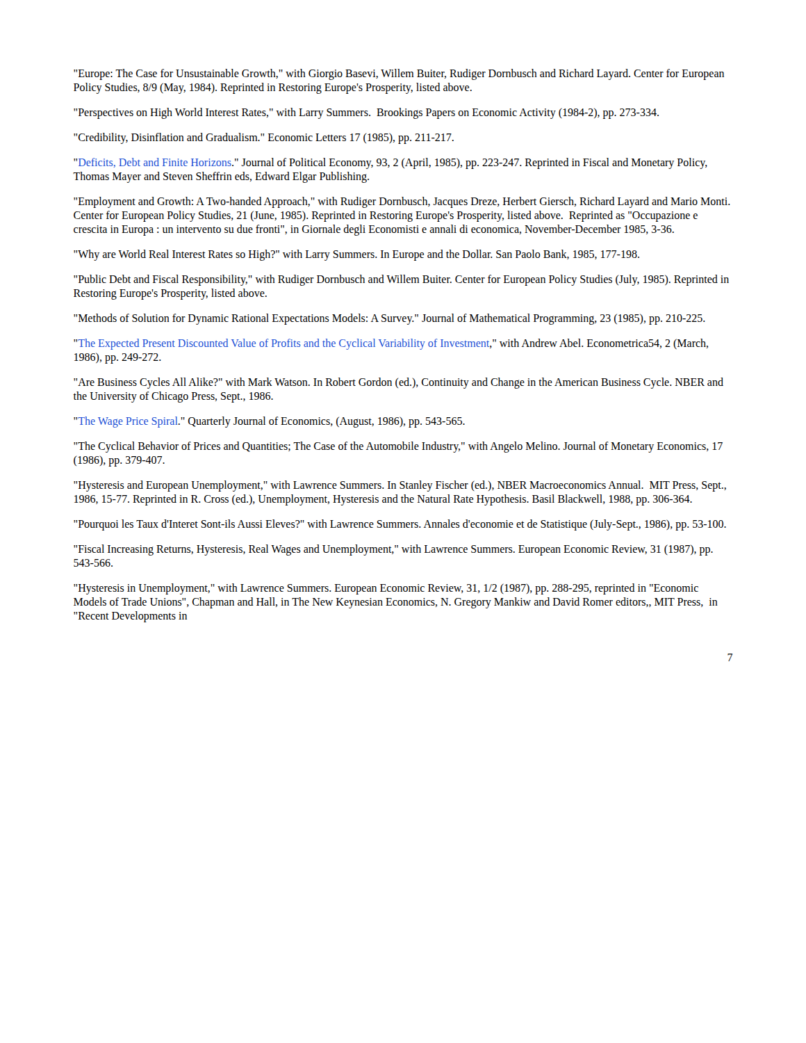"Europe: The Case for Unsustainable Growth," with Giorgio Basevi, Willem Buiter, Rudiger Dornbusch and Richard Layard. Center for European Policy Studies, 8/9 (May, 1984). Reprinted in Restoring Europe's Prosperity, listed above.
"Perspectives on High World Interest Rates," with Larry Summers. Brookings Papers on Economic Activity (1984-2), pp. 273-334.
"Credibility, Disinflation and Gradualism." Economic Letters 17 (1985), pp. 211-217.
"Deficits, Debt and Finite Horizons." Journal of Political Economy, 93, 2 (April, 1985), pp. 223-247. Reprinted in Fiscal and Monetary Policy, Thomas Mayer and Steven Sheffrin eds, Edward Elgar Publishing.
"Employment and Growth: A Two-handed Approach," with Rudiger Dornbusch, Jacques Dreze, Herbert Giersch, Richard Layard and Mario Monti. Center for European Policy Studies, 21 (June, 1985). Reprinted in Restoring Europe's Prosperity, listed above. Reprinted as "Occupazione e crescita in Europa : un intervento su due fronti", in Giornale degli Economisti e annali di economica, November-December 1985, 3-36.
"Why are World Real Interest Rates so High?" with Larry Summers. In Europe and the Dollar. San Paolo Bank, 1985, 177-198.
"Public Debt and Fiscal Responsibility," with Rudiger Dornbusch and Willem Buiter. Center for European Policy Studies (July, 1985). Reprinted in Restoring Europe's Prosperity, listed above.
"Methods of Solution for Dynamic Rational Expectations Models: A Survey." Journal of Mathematical Programming, 23 (1985), pp. 210-225.
"The Expected Present Discounted Value of Profits and the Cyclical Variability of Investment," with Andrew Abel. Econometrica54, 2 (March, 1986), pp. 249-272.
"Are Business Cycles All Alike?" with Mark Watson. In Robert Gordon (ed.), Continuity and Change in the American Business Cycle. NBER and the University of Chicago Press, Sept., 1986.
"The Wage Price Spiral." Quarterly Journal of Economics, (August, 1986), pp. 543-565.
"The Cyclical Behavior of Prices and Quantities; The Case of the Automobile Industry," with Angelo Melino. Journal of Monetary Economics, 17 (1986), pp. 379-407.
"Hysteresis and European Unemployment," with Lawrence Summers. In Stanley Fischer (ed.), NBER Macroeconomics Annual. MIT Press, Sept., 1986, 15-77. Reprinted in R. Cross (ed.), Unemployment, Hysteresis and the Natural Rate Hypothesis. Basil Blackwell, 1988, pp. 306-364.
"Pourquoi les Taux d'Interet Sont-ils Aussi Eleves?" with Lawrence Summers. Annales d'economie et de Statistique (July-Sept., 1986), pp. 53-100.
"Fiscal Increasing Returns, Hysteresis, Real Wages and Unemployment," with Lawrence Summers. European Economic Review, 31 (1987), pp. 543-566.
"Hysteresis in Unemployment," with Lawrence Summers. European Economic Review, 31, 1/2 (1987), pp. 288-295, reprinted in "Economic Models of Trade Unions", Chapman and Hall, in The New Keynesian Economics, N. Gregory Mankiw and David Romer editors,, MIT Press, in "Recent Developments in
7